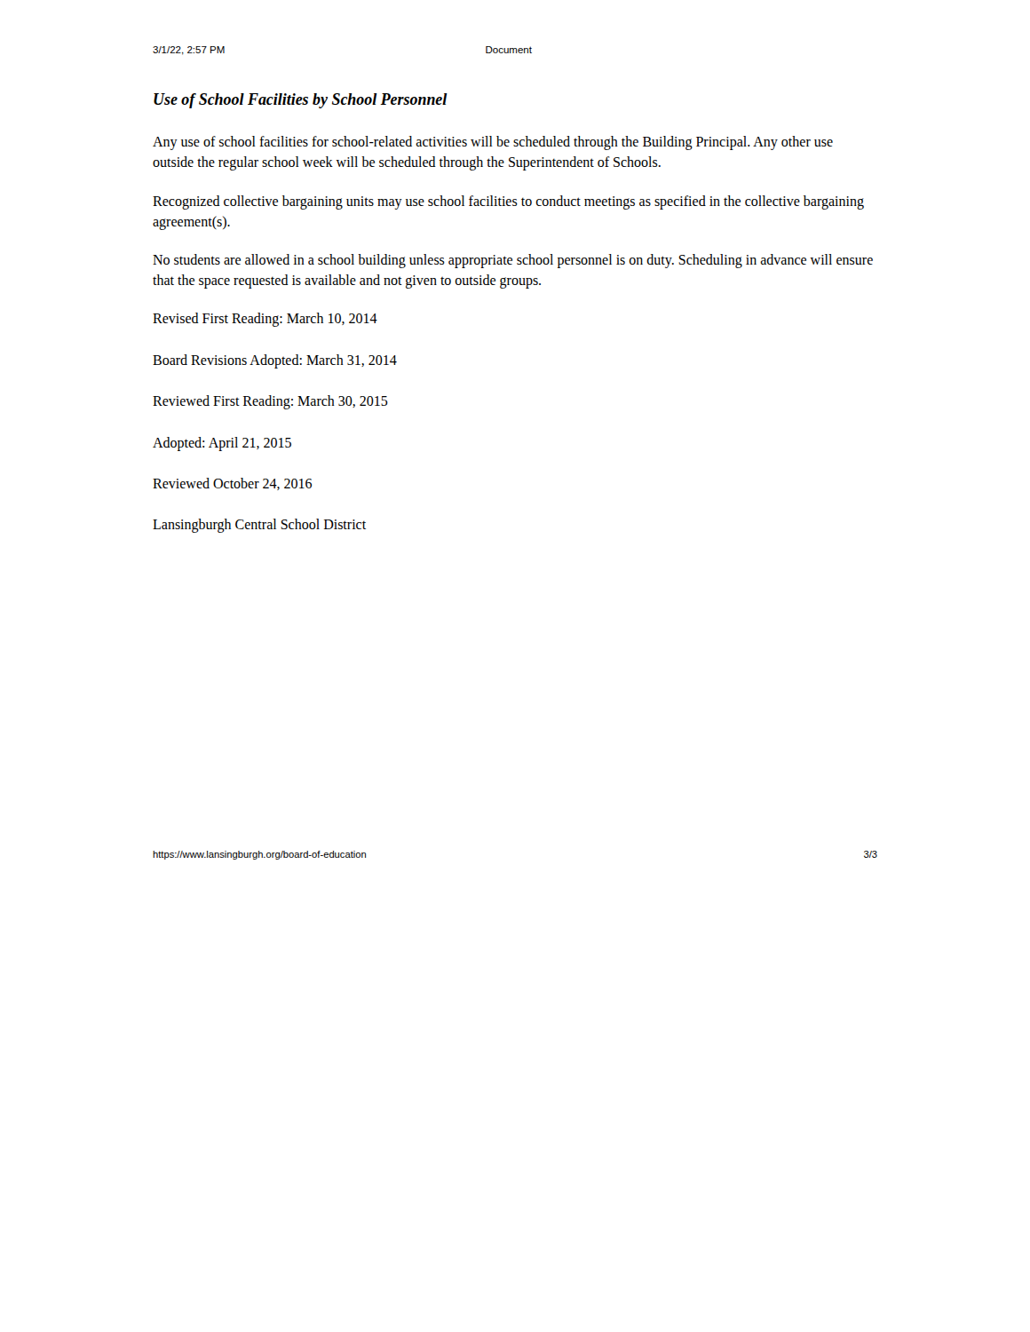3/1/22, 2:57 PM Document
Use of School Facilities by School Personnel
Any use of school facilities for school-related activities will be scheduled through the Building Principal. Any other use outside the regular school week will be scheduled through the Superintendent of Schools.
Recognized collective bargaining units may use school facilities to conduct meetings as specified in the collective bargaining agreement(s).
No students are allowed in a school building unless appropriate school personnel is on duty. Scheduling in advance will ensure that the space requested is available and not given to outside groups.
Revised First Reading: March 10, 2014
Board Revisions Adopted: March 31, 2014
Reviewed First Reading: March 30, 2015
Adopted: April 21, 2015
Reviewed October 24, 2016
Lansingburgh Central School District
https://www.lansingburgh.org/board-of-education 3/3